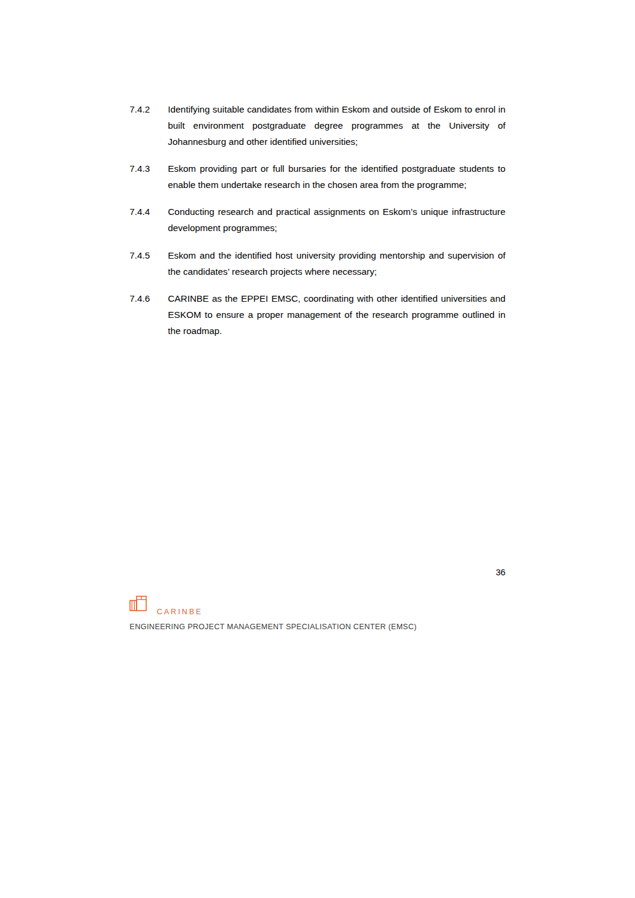7.4.2
Identifying suitable candidates from within Eskom and outside of Eskom to enrol in built environment postgraduate degree programmes at the University of Johannesburg and other identified universities;
7.4.3
Eskom providing part or full bursaries for the identified postgraduate students to enable them undertake research in the chosen area from the programme;
7.4.4
Conducting research and practical assignments on Eskom’s unique infrastructure development programmes;
7.4.5
Eskom and the identified host university providing mentorship and supervision of the candidates’ research projects where necessary;
7.4.6
CARINBE as the EPPEI EMSC, coordinating with other identified universities and ESKOM to ensure a proper management of the research programme outlined in the roadmap.
36
CARINBE
ENGINEERING PROJECT MANAGEMENT SPECIALISATION CENTER (EMSC)